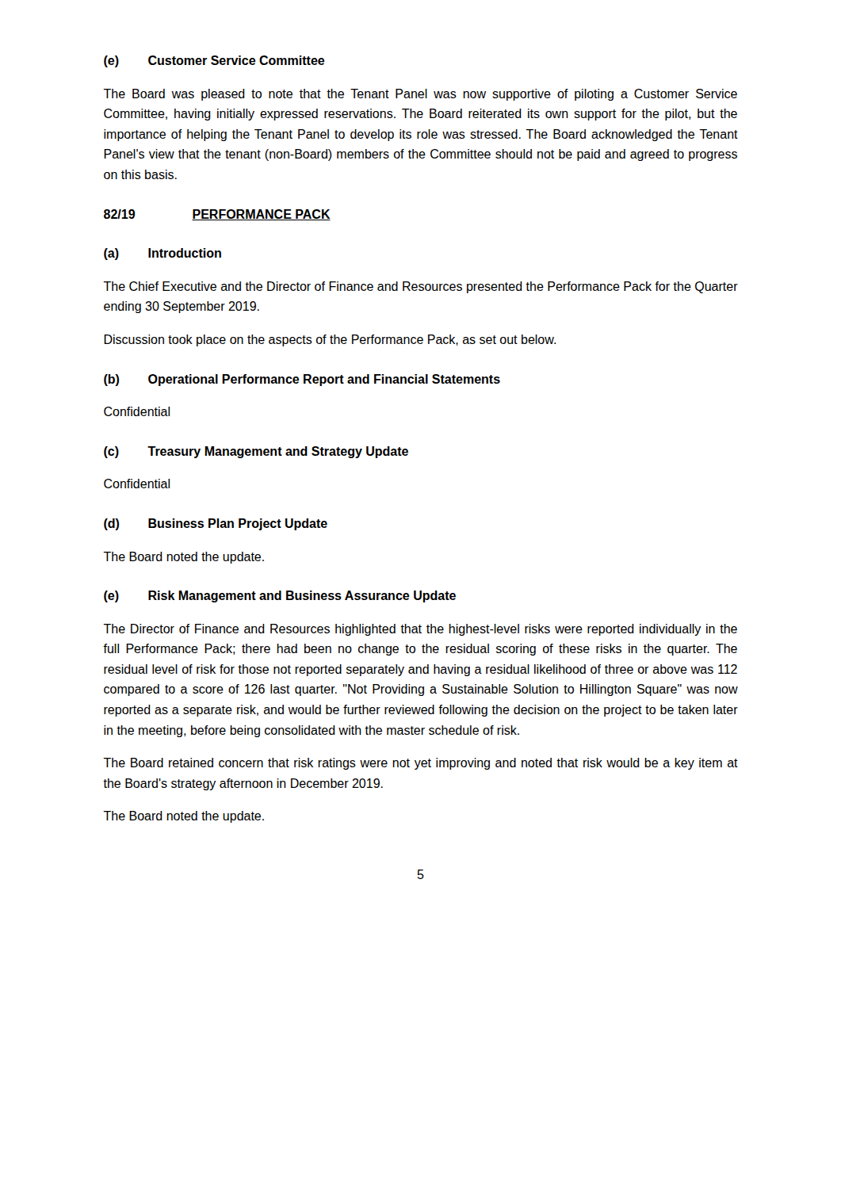(e) Customer Service Committee
The Board was pleased to note that the Tenant Panel was now supportive of piloting a Customer Service Committee, having initially expressed reservations. The Board reiterated its own support for the pilot, but the importance of helping the Tenant Panel to develop its role was stressed. The Board acknowledged the Tenant Panel's view that the tenant (non-Board) members of the Committee should not be paid and agreed to progress on this basis.
82/19 PERFORMANCE PACK
(a) Introduction
The Chief Executive and the Director of Finance and Resources presented the Performance Pack for the Quarter ending 30 September 2019.
Discussion took place on the aspects of the Performance Pack, as set out below.
(b) Operational Performance Report and Financial Statements
Confidential
(c) Treasury Management and Strategy Update
Confidential
(d) Business Plan Project Update
The Board noted the update.
(e) Risk Management and Business Assurance Update
The Director of Finance and Resources highlighted that the highest-level risks were reported individually in the full Performance Pack; there had been no change to the residual scoring of these risks in the quarter. The residual level of risk for those not reported separately and having a residual likelihood of three or above was 112 compared to a score of 126 last quarter. "Not Providing a Sustainable Solution to Hillington Square" was now reported as a separate risk, and would be further reviewed following the decision on the project to be taken later in the meeting, before being consolidated with the master schedule of risk.
The Board retained concern that risk ratings were not yet improving and noted that risk would be a key item at the Board's strategy afternoon in December 2019.
The Board noted the update.
5